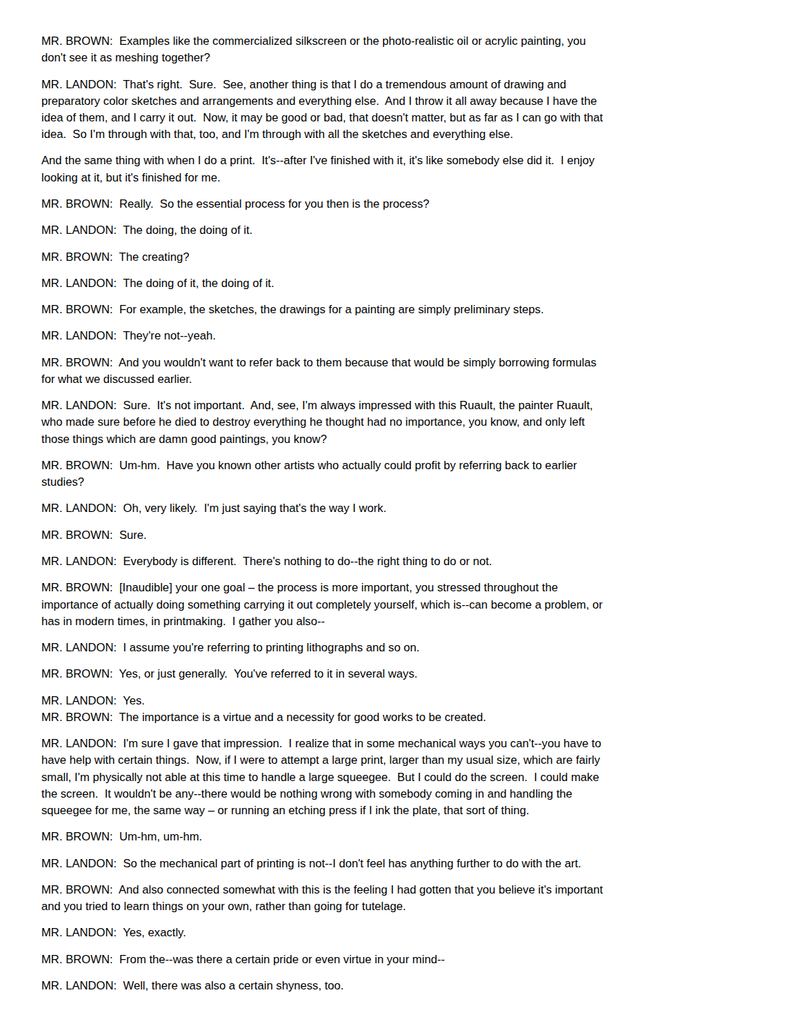MR. BROWN: Examples like the commercialized silkscreen or the photo-realistic oil or acrylic painting, you don't see it as meshing together?
MR. LANDON: That's right. Sure. See, another thing is that I do a tremendous amount of drawing and preparatory color sketches and arrangements and everything else. And I throw it all away because I have the idea of them, and I carry it out. Now, it may be good or bad, that doesn't matter, but as far as I can go with that idea. So I'm through with that, too, and I'm through with all the sketches and everything else.
And the same thing with when I do a print. It's--after I've finished with it, it's like somebody else did it. I enjoy looking at it, but it's finished for me.
MR. BROWN: Really. So the essential process for you then is the process?
MR. LANDON: The doing, the doing of it.
MR. BROWN: The creating?
MR. LANDON: The doing of it, the doing of it.
MR. BROWN: For example, the sketches, the drawings for a painting are simply preliminary steps.
MR. LANDON: They're not--yeah.
MR. BROWN: And you wouldn't want to refer back to them because that would be simply borrowing formulas for what we discussed earlier.
MR. LANDON: Sure. It's not important. And, see, I'm always impressed with this Ruault, the painter Ruault, who made sure before he died to destroy everything he thought had no importance, you know, and only left those things which are damn good paintings, you know?
MR. BROWN: Um-hm. Have you known other artists who actually could profit by referring back to earlier studies?
MR. LANDON: Oh, very likely. I'm just saying that's the way I work.
MR. BROWN: Sure.
MR. LANDON: Everybody is different. There's nothing to do--the right thing to do or not.
MR. BROWN: [Inaudible] your one goal – the process is more important, you stressed throughout the importance of actually doing something carrying it out completely yourself, which is--can become a problem, or has in modern times, in printmaking. I gather you also--
MR. LANDON: I assume you're referring to printing lithographs and so on.
MR. BROWN: Yes, or just generally. You've referred to it in several ways.
MR. LANDON: Yes.
MR. BROWN: The importance is a virtue and a necessity for good works to be created.
MR. LANDON: I'm sure I gave that impression. I realize that in some mechanical ways you can't--you have to have help with certain things. Now, if I were to attempt a large print, larger than my usual size, which are fairly small, I'm physically not able at this time to handle a large squeegee. But I could do the screen. I could make the screen. It wouldn't be any--there would be nothing wrong with somebody coming in and handling the squeegee for me, the same way – or running an etching press if I ink the plate, that sort of thing.
MR. BROWN: Um-hm, um-hm.
MR. LANDON: So the mechanical part of printing is not--I don't feel has anything further to do with the art.
MR. BROWN: And also connected somewhat with this is the feeling I had gotten that you believe it's important and you tried to learn things on your own, rather than going for tutelage.
MR. LANDON: Yes, exactly.
MR. BROWN: From the--was there a certain pride or even virtue in your mind--
MR. LANDON: Well, there was also a certain shyness, too.